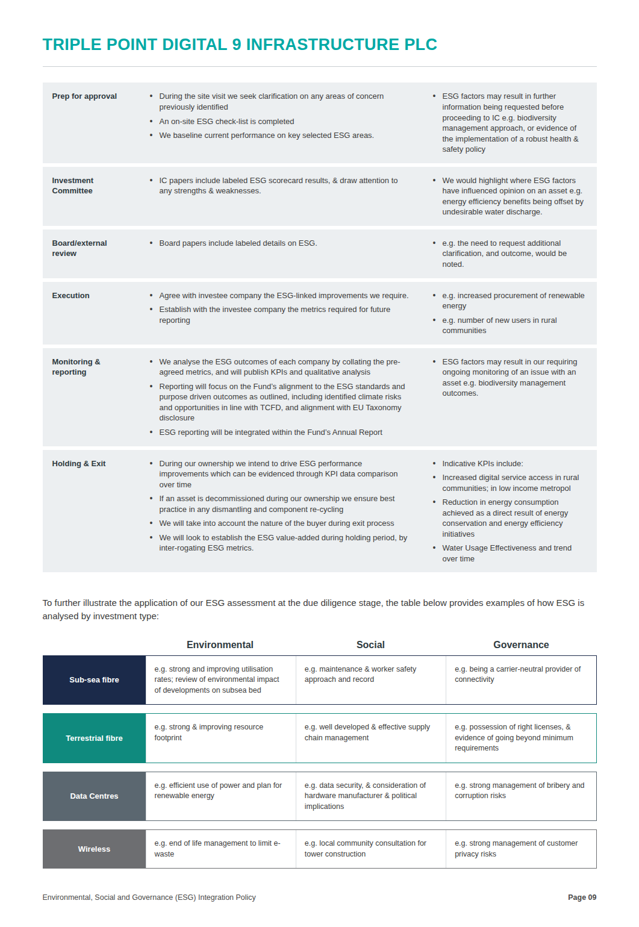Triple Point Digital 9 Infrastructure PLC
| Prep for approval | During the site visit we seek clarification on any areas of concern previously identified An on-site ESG check-list is completed We baseline current performance on key selected ESG areas. | ESG factors may result in further information being requested before proceeding to IC e.g. biodiversity management approach, or evidence of the implementation of a robust health & safety policy |
| Investment Committee | IC papers include labeled ESG scorecard results, & draw attention to any strengths & weaknesses. | We would highlight where ESG factors have influenced opinion on an asset e.g. energy efficiency benefits being offset by undesirable water discharge. |
| Board/external review | Board papers include labeled details on ESG. | e.g. the need to request additional clarification, and outcome, would be noted. |
| Execution | Agree with investee company the ESG-linked improvements we require. Establish with the investee company the metrics required for future reporting | e.g. increased procurement of renewable energy e.g. number of new users in rural communities |
| Monitoring & reporting | We analyse the ESG outcomes of each company by collating the pre-agreed metrics, and will publish KPIs and qualitative analysis Reporting will focus on the Fund’s alignment to the ESG standards and purpose driven outcomes as outlined, including identified climate risks and opportunities in line with TCFD, and alignment with EU Taxonomy disclosure ESG reporting will be integrated within the Fund’s Annual Report | ESG factors may result in our requiring ongoing monitoring of an issue with an asset e.g. biodiversity management outcomes. |
| Holding & Exit | During our ownership we intend to drive ESG performance improvements which can be evidenced through KPI data comparison over time If an asset is decommissioned during our ownership we ensure best practice in any dismantling and component re-cycling We will take into account the nature of the buyer during exit process We will look to establish the ESG value-added during holding period, by inter-rogating ESG metrics. | Indicative KPIs include: Increased digital service access in rural communities; in low income metropol Reduction in energy consumption achieved as a direct result of energy conservation and energy efficiency initiatives Water Usage Effectiveness and trend over time |
To further illustrate the application of our ESG assessment at the due diligence stage, the table below provides examples of how ESG is analysed by investment type:
Environmental
Social
Governance
Sub-sea fibre
e.g. strong and improving utilisation rates; review of environmental impact of developments on subsea bed
e.g. maintenance & worker safety approach and record
e.g. being a carrier-neutral provider of connectivity
Terrestrial fibre
e.g. strong & improving resource footprint
e.g. well developed & effective supply chain management
e.g. possession of right licenses, & evidence of going beyond minimum requirements
Data Centres
e.g. efficient use of power and plan for renewable energy
e.g. data security, & consideration of hardware manufacturer & political implications
e.g. strong management of bribery and corruption risks
Wireless
e.g. end of life management to limit e-waste
e.g. local community consultation for tower construction
e.g. strong management of customer privacy risks
Environmental, Social and Governance (ESG) Integration Policy
Page 09